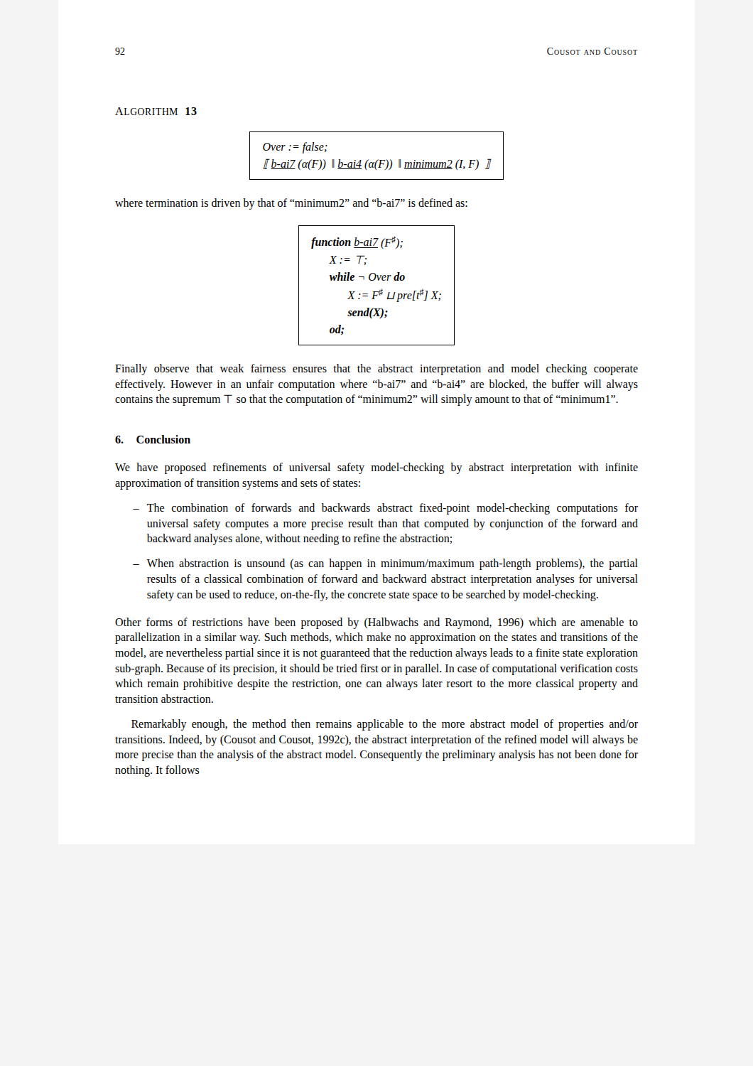92 Cousot and Cousot
ALGORITHM 13
Over := false;
⟦ b-ai7 (α(F)) ‖ b-ai4 (α(F)) ‖ minimum2 (I, F) ⟧
where termination is driven by that of “minimum2” and “b-ai7” is defined as:
function b-ai7 (F♯);
X := ⊤;
while ¬ Over do
X := F♯ ⊔ pre[t♯] X;
send(X);
od;
Finally observe that weak fairness ensures that the abstract interpretation and model checking cooperate effectively. However in an unfair computation where “b-ai7” and “b-ai4” are blocked, the buffer will always contains the supremum ⊤ so that the computation of “minimum2” will simply amount to that of “minimum1”.
6. Conclusion
We have proposed refinements of universal safety model-checking by abstract interpretation with infinite approximation of transition systems and sets of states:
The combination of forwards and backwards abstract fixed-point model-checking computations for universal safety computes a more precise result than that computed by conjunction of the forward and backward analyses alone, without needing to refine the abstraction;
When abstraction is unsound (as can happen in minimum/maximum path-length problems), the partial results of a classical combination of forward and backward abstract interpretation analyses for universal safety can be used to reduce, on-the-fly, the concrete state space to be searched by model-checking.
Other forms of restrictions have been proposed by (Halbwachs and Raymond, 1996) which are amenable to parallelization in a similar way. Such methods, which make no approximation on the states and transitions of the model, are nevertheless partial since it is not guaranteed that the reduction always leads to a finite state exploration sub-graph. Because of its precision, it should be tried first or in parallel. In case of computational verification costs which remain prohibitive despite the restriction, one can always later resort to the more classical property and transition abstraction.
Remarkably enough, the method then remains applicable to the more abstract model of properties and/or transitions. Indeed, by (Cousot and Cousot, 1992c), the abstract interpretation of the refined model will always be more precise than the analysis of the abstract model. Consequently the preliminary analysis has not been done for nothing. It follows